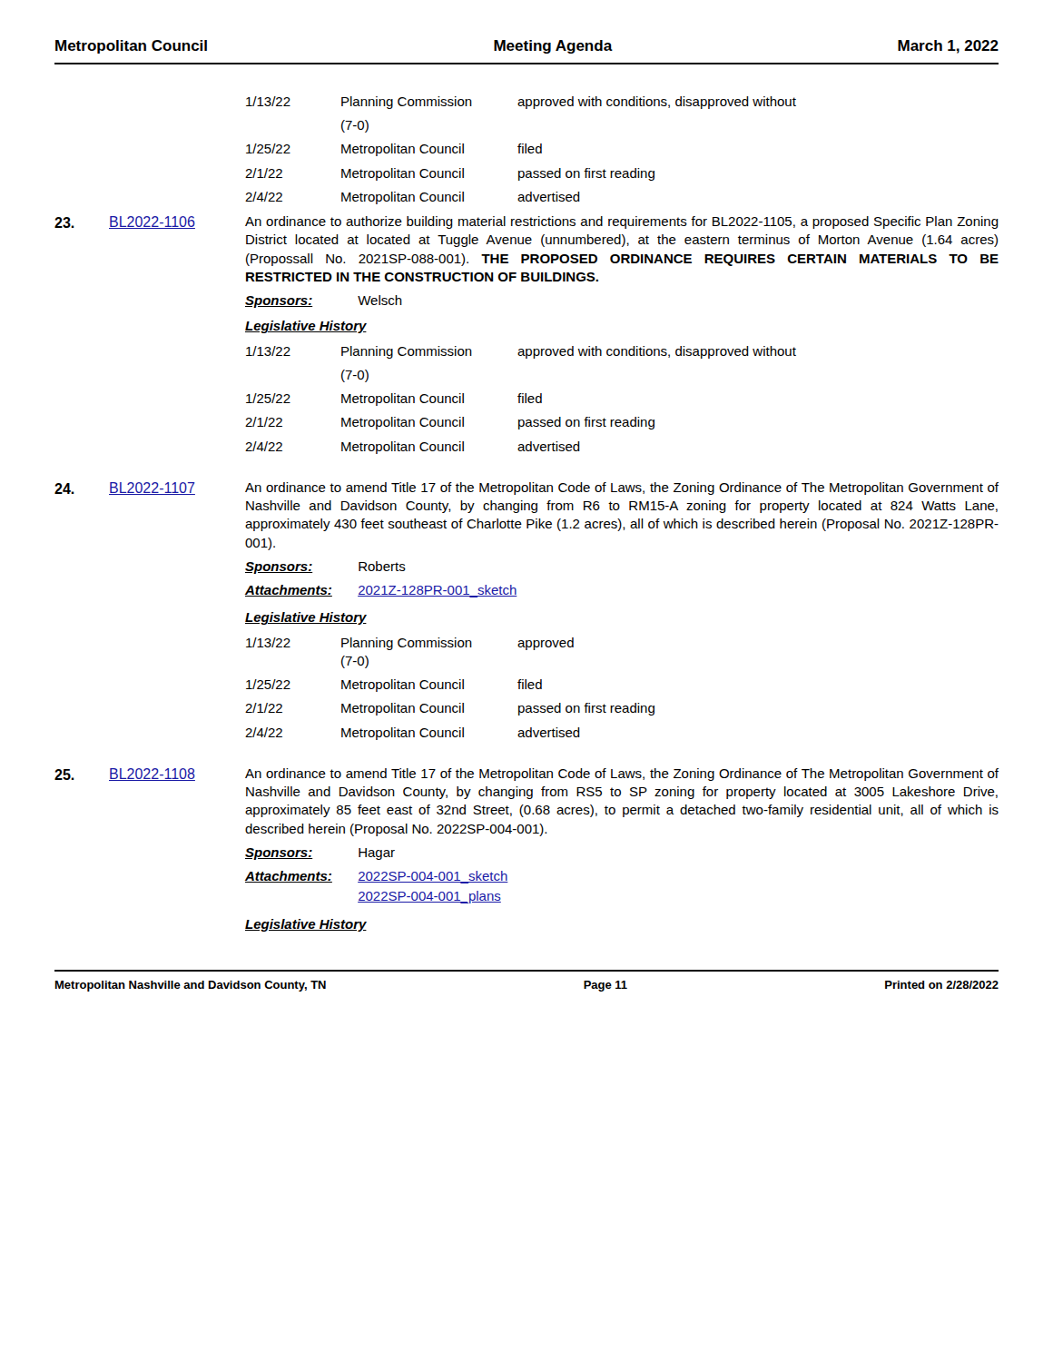Metropolitan Council
Meeting Agenda
March 1, 2022
| 1/13/22 | Planning Commission | approved with conditions, disapproved without |
| | (7-0) | |
| 1/25/22 | Metropolitan Council | filed |
| 2/1/22 | Metropolitan Council | passed on first reading |
| 2/4/22 | Metropolitan Council | advertised |
23.
BL2022-1106
An ordinance to authorize building material restrictions and requirements for BL2022-1105, a proposed Specific Plan Zoning District located at located at Tuggle Avenue (unnumbered), at the eastern terminus of Morton Avenue (1.64 acres) (Propossall No. 2021SP-088-001). THE PROPOSED ORDINANCE REQUIRES CERTAIN MATERIALS TO BE RESTRICTED IN THE CONSTRUCTION OF BUILDINGS.
Sponsors: Welsch
Legislative History
| 1/13/22 | Planning Commission | approved with conditions, disapproved without |
| | (7-0) | |
| 1/25/22 | Metropolitan Council | filed |
| 2/1/22 | Metropolitan Council | passed on first reading |
| 2/4/22 | Metropolitan Council | advertised |
24.
BL2022-1107
An ordinance to amend Title 17 of the Metropolitan Code of Laws, the Zoning Ordinance of The Metropolitan Government of Nashville and Davidson County, by changing from R6 to RM15-A zoning for property located at 824 Watts Lane, approximately 430 feet southeast of Charlotte Pike (1.2 acres), all of which is described herein (Proposal No. 2021Z-128PR-001).
Sponsors: Roberts
Attachments: 2021Z-128PR-001_sketch
Legislative History
| 1/13/22 | Planning Commission (7-0) | approved |
| 1/25/22 | Metropolitan Council | filed |
| 2/1/22 | Metropolitan Council | passed on first reading |
| 2/4/22 | Metropolitan Council | advertised |
25.
BL2022-1108
An ordinance to amend Title 17 of the Metropolitan Code of Laws, the Zoning Ordinance of The Metropolitan Government of Nashville and Davidson County, by changing from RS5 to SP zoning for property located at 3005 Lakeshore Drive, approximately 85 feet east of 32nd Street, (0.68 acres), to permit a detached two-family residential unit, all of which is described herein (Proposal No. 2022SP-004-001).
Sponsors: Hagar
Attachments: 2022SP-004-001_sketch 2022SP-004-001_plans
Legislative History
Metropolitan Nashville and Davidson County, TN
Page 11
Printed on 2/28/2022